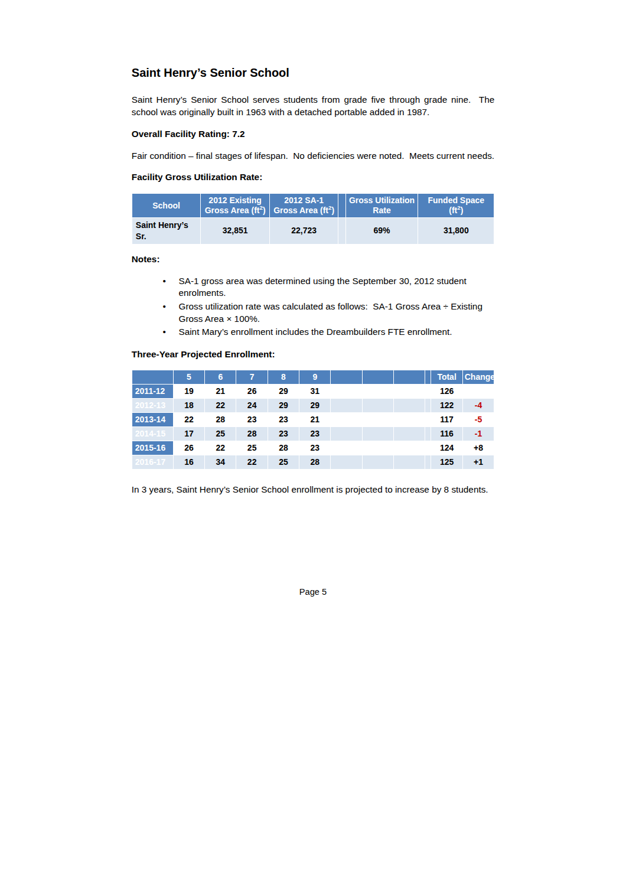Saint Henry’s Senior School
Saint Henry’s Senior School serves students from grade five through grade nine. The school was originally built in 1963 with a detached portable added in 1987.
Overall Facility Rating: 7.2
Fair condition – final stages of lifespan. No deficiencies were noted. Meets current needs.
Facility Gross Utilization Rate:
| School | 2012 Existing Gross Area (ft 2 ) | 2012 SA-1 Gross Area (ft 2 ) | | Gross Utilization Rate | Funded Space (ft 2 ) |
| --- | --- | --- | --- | --- | --- |
| Saint Henry’s Sr. | 32,851 | 22,723 | | 69% | 31,800 |
Notes:
SA-1 gross area was determined using the September 30, 2012 student enrolments.
Gross utilization rate was calculated as follows: SA-1 Gross Area ÷ Existing Gross Area × 100%.
Saint Mary’s enrollment includes the Dreambuilders FTE enrollment.
Three-Year Projected Enrollment:
| | 5 | 6 | 7 | 8 | 9 | | | | | Total | Change |
| --- | --- | --- | --- | --- | --- | --- | --- | --- | --- | --- | --- |
| 2011-12 | 19 | 21 | 26 | 29 | 31 | | | | | 126 | |
| 2012-13 | 18 | 22 | 24 | 29 | 29 | | | | | 122 | -4 |
| 2013-14 | 22 | 28 | 23 | 23 | 21 | | | | | 117 | -5 |
| 2014-15 | 17 | 25 | 28 | 23 | 23 | | | | | 116 | -1 |
| 2015-16 | 26 | 22 | 25 | 28 | 23 | | | | | 124 | +8 |
| 2016-17 | 16 | 34 | 22 | 25 | 28 | | | | | 125 | +1 |
In 3 years, Saint Henry’s Senior School enrollment is projected to increase by 8 students.
Page 5